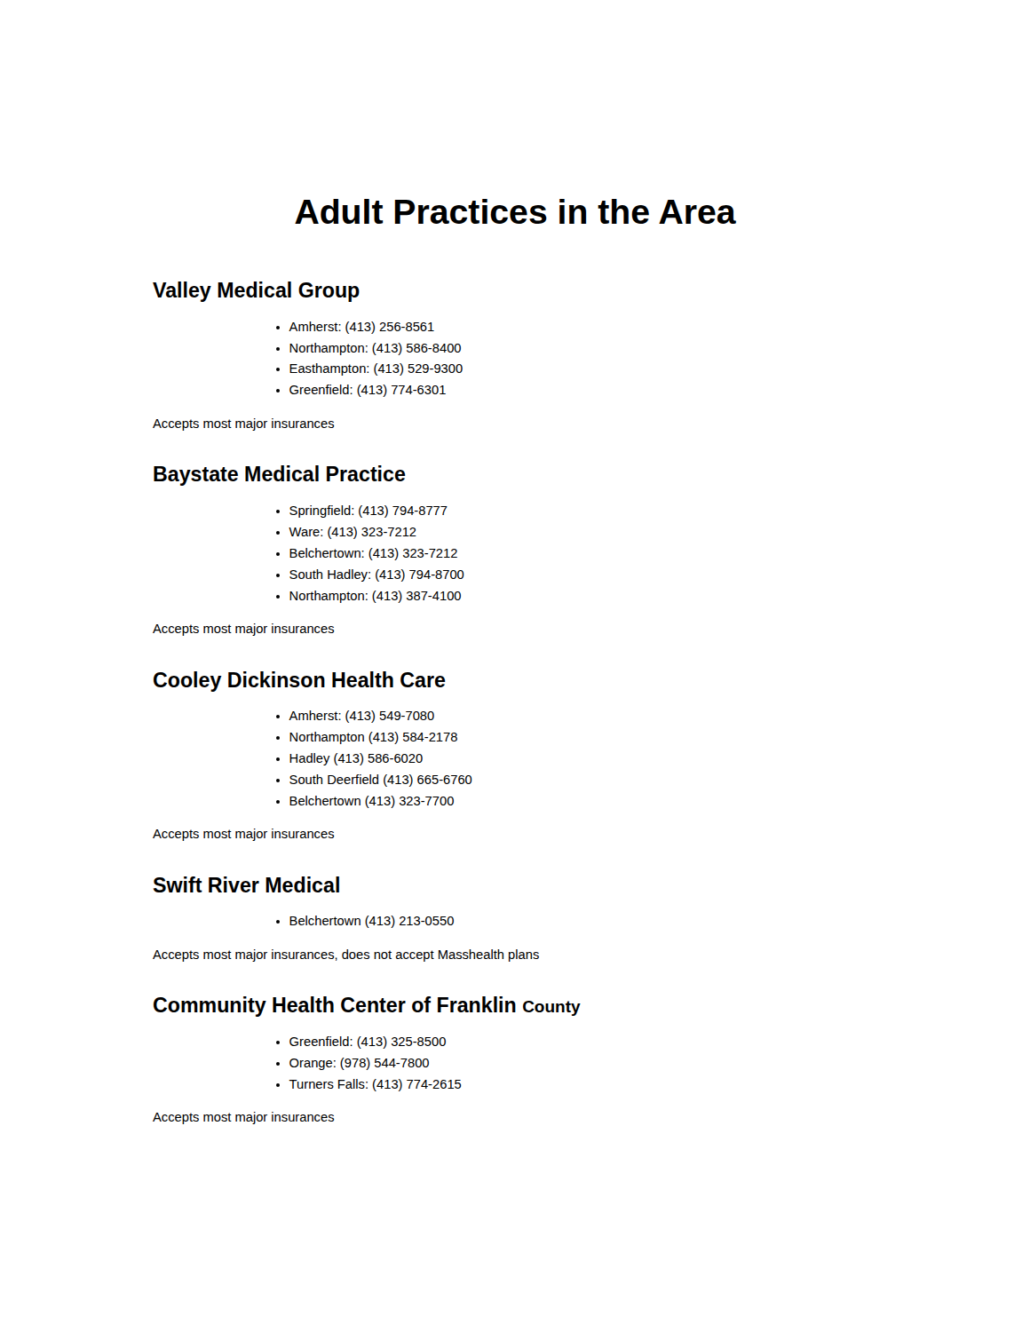Adult Practices in the Area
Valley Medical Group
Amherst: (413) 256-8561
Northampton: (413) 586-8400
Easthampton: (413) 529-9300
Greenfield: (413) 774-6301
Accepts most major insurances
Baystate Medical Practice
Springfield: (413) 794-8777
Ware: (413) 323-7212
Belchertown: (413) 323-7212
South Hadley: (413) 794-8700
Northampton: (413) 387-4100
Accepts most major insurances
Cooley Dickinson Health Care
Amherst: (413) 549-7080
Northampton (413) 584-2178
Hadley (413) 586-6020
South Deerfield (413) 665-6760
Belchertown (413) 323-7700
Accepts most major insurances
Swift River Medical
Belchertown (413) 213-0550
Accepts most major insurances, does not accept Masshealth plans
Community Health Center of Franklin County
Greenfield: (413) 325-8500
Orange: (978) 544-7800
Turners Falls: (413) 774-2615
Accepts most major insurances